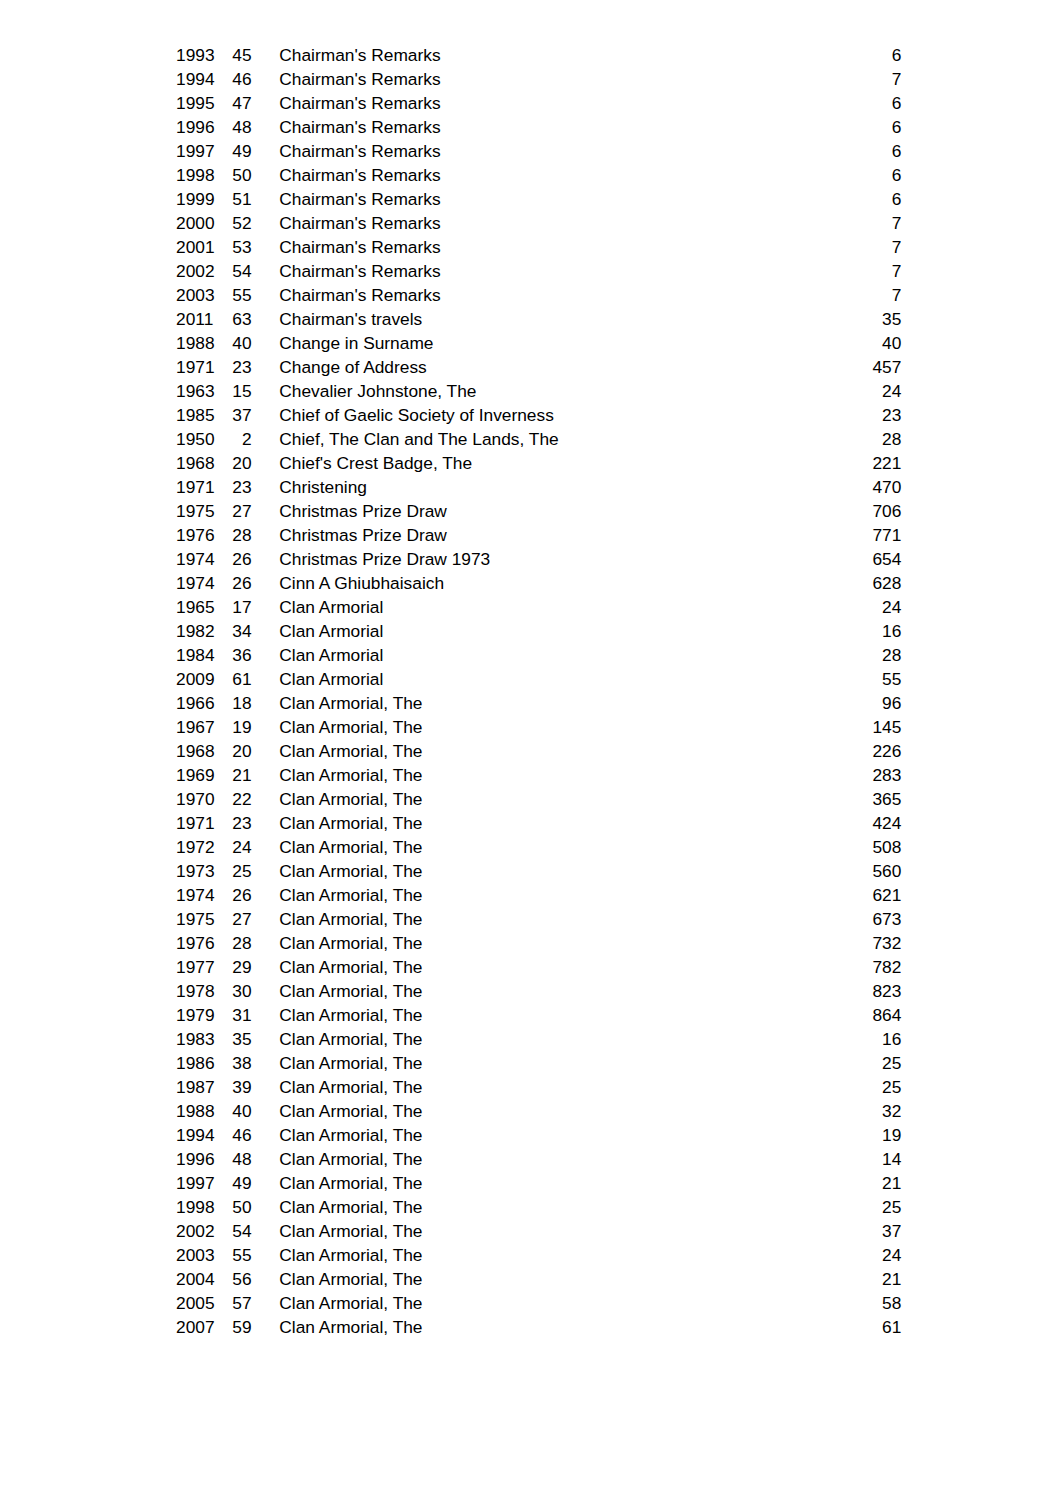| 1993 | 45 | Chairman's Remarks | 6 |
| 1994 | 46 | Chairman's Remarks | 7 |
| 1995 | 47 | Chairman's Remarks | 6 |
| 1996 | 48 | Chairman's Remarks | 6 |
| 1997 | 49 | Chairman's Remarks | 6 |
| 1998 | 50 | Chairman's Remarks | 6 |
| 1999 | 51 | Chairman's Remarks | 6 |
| 2000 | 52 | Chairman's Remarks | 7 |
| 2001 | 53 | Chairman's Remarks | 7 |
| 2002 | 54 | Chairman's Remarks | 7 |
| 2003 | 55 | Chairman's Remarks | 7 |
| 2011 | 63 | Chairman's travels | 35 |
| 1988 | 40 | Change in Surname | 40 |
| 1971 | 23 | Change of Address | 457 |
| 1963 | 15 | Chevalier Johnstone, The | 24 |
| 1985 | 37 | Chief of Gaelic Society of Inverness | 23 |
| 1950 | 2 | Chief, The Clan and The Lands, The | 28 |
| 1968 | 20 | Chief's Crest Badge, The | 221 |
| 1971 | 23 | Christening | 470 |
| 1975 | 27 | Christmas Prize Draw | 706 |
| 1976 | 28 | Christmas Prize Draw | 771 |
| 1974 | 26 | Christmas Prize Draw 1973 | 654 |
| 1974 | 26 | Cinn A Ghiubhaisaich | 628 |
| 1965 | 17 | Clan Armorial | 24 |
| 1982 | 34 | Clan Armorial | 16 |
| 1984 | 36 | Clan Armorial | 28 |
| 2009 | 61 | Clan Armorial | 55 |
| 1966 | 18 | Clan Armorial, The | 96 |
| 1967 | 19 | Clan Armorial, The | 145 |
| 1968 | 20 | Clan Armorial, The | 226 |
| 1969 | 21 | Clan Armorial, The | 283 |
| 1970 | 22 | Clan Armorial, The | 365 |
| 1971 | 23 | Clan Armorial, The | 424 |
| 1972 | 24 | Clan Armorial, The | 508 |
| 1973 | 25 | Clan Armorial, The | 560 |
| 1974 | 26 | Clan Armorial, The | 621 |
| 1975 | 27 | Clan Armorial, The | 673 |
| 1976 | 28 | Clan Armorial, The | 732 |
| 1977 | 29 | Clan Armorial, The | 782 |
| 1978 | 30 | Clan Armorial, The | 823 |
| 1979 | 31 | Clan Armorial, The | 864 |
| 1983 | 35 | Clan Armorial, The | 16 |
| 1986 | 38 | Clan Armorial, The | 25 |
| 1987 | 39 | Clan Armorial, The | 25 |
| 1988 | 40 | Clan Armorial, The | 32 |
| 1994 | 46 | Clan Armorial, The | 19 |
| 1996 | 48 | Clan Armorial, The | 14 |
| 1997 | 49 | Clan Armorial, The | 21 |
| 1998 | 50 | Clan Armorial, The | 25 |
| 2002 | 54 | Clan Armorial, The | 37 |
| 2003 | 55 | Clan Armorial, The | 24 |
| 2004 | 56 | Clan Armorial, The | 21 |
| 2005 | 57 | Clan Armorial, The | 58 |
| 2007 | 59 | Clan Armorial, The | 61 |